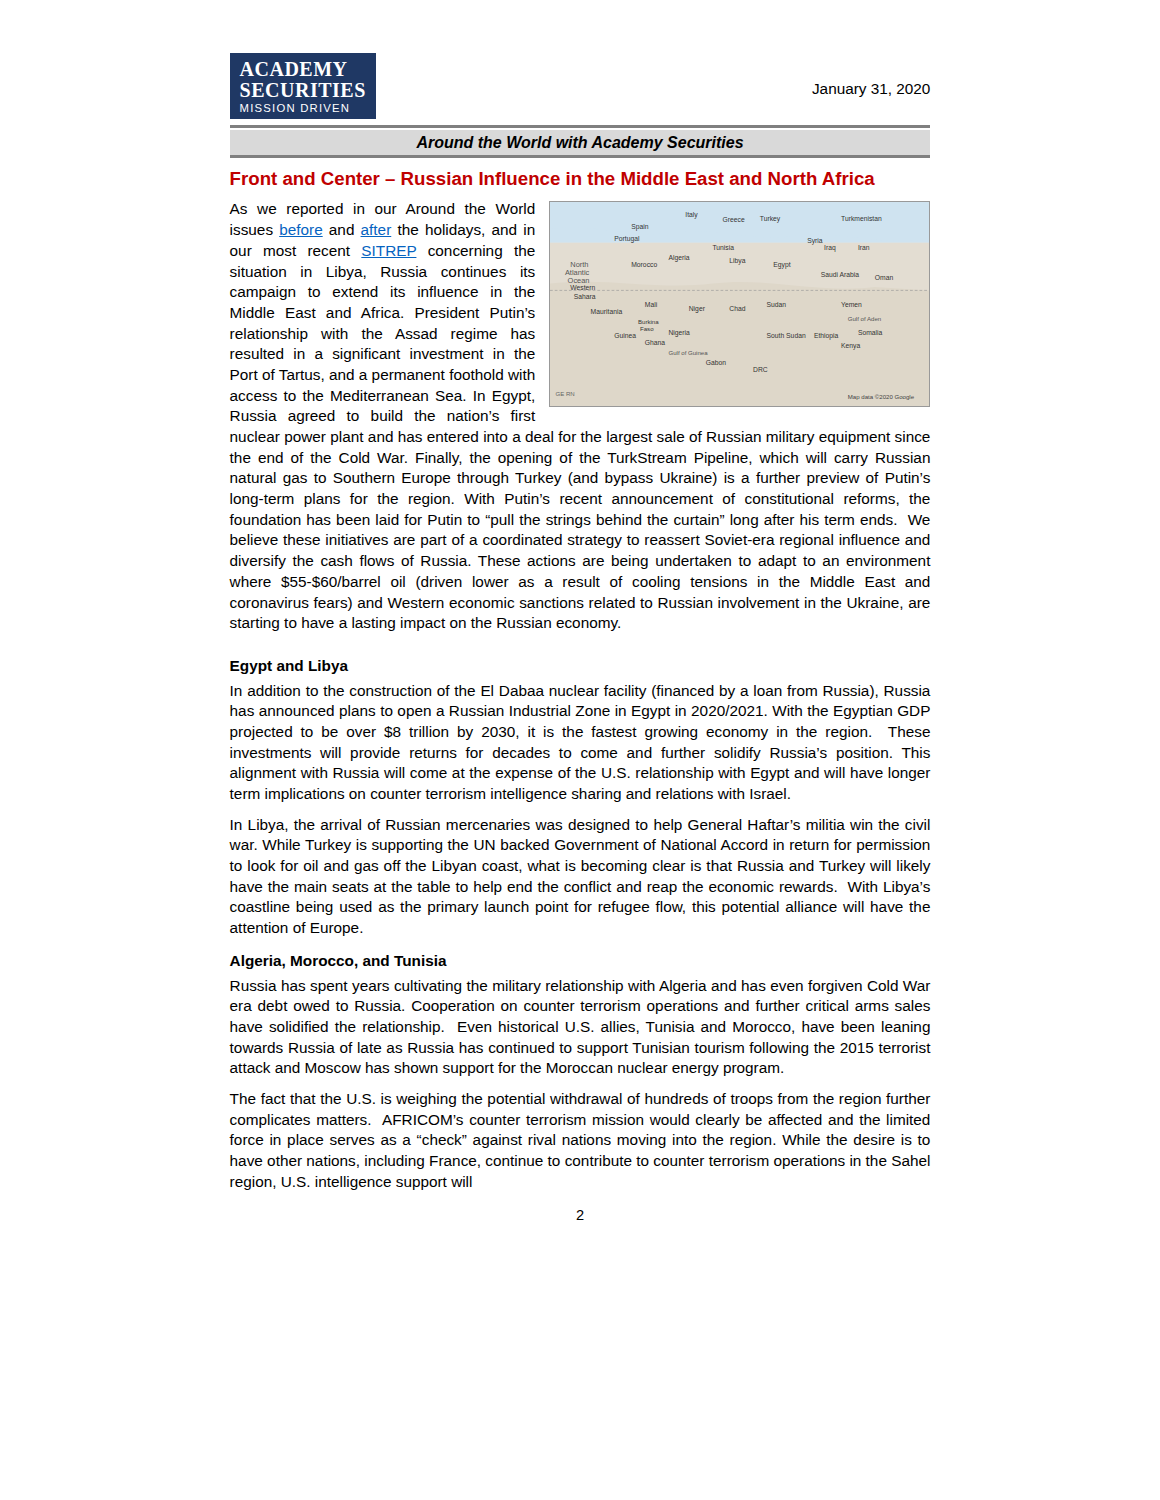ACADEMY SECURITIES MISSION DRIVEN
January 31, 2020
Around the World with Academy Securities
Front and Center – Russian Influence in the Middle East and North Africa
As we reported in our Around the World issues before and after the holidays, and in our most recent SITREP concerning the situation in Libya, Russia continues its campaign to extend its influence in the Middle East and Africa. President Putin’s relationship with the Assad regime has resulted in a significant investment in the Port of Tartus, and a permanent foothold with access to the Mediterranean Sea. In Egypt, Russia agreed to build the nation’s first nuclear power plant and has entered into a deal for the largest sale of Russian military equipment since the end of the Cold War. Finally, the opening of the TurkStream Pipeline, which will carry Russian natural gas to Southern Europe through Turkey (and bypass Ukraine) is a further preview of Putin’s long-term plans for the region. With Putin’s recent announcement of constitutional reforms, the foundation has been laid for Putin to “pull the strings behind the curtain” long after his term ends. We believe these initiatives are part of a coordinated strategy to reassert Soviet-era regional influence and diversify the cash flows of Russia. These actions are being undertaken to adapt to an environment where $55-$60/barrel oil (driven lower as a result of cooling tensions in the Middle East and coronavirus fears) and Western economic sanctions related to Russian involvement in the Ukraine, are starting to have a lasting impact on the Russian economy.
Egypt and Libya
In addition to the construction of the El Dabaa nuclear facility (financed by a loan from Russia), Russia has announced plans to open a Russian Industrial Zone in Egypt in 2020/2021. With the Egyptian GDP projected to be over $8 trillion by 2030, it is the fastest growing economy in the region. These investments will provide returns for decades to come and further solidify Russia’s position. This alignment with Russia will come at the expense of the U.S. relationship with Egypt and will have longer term implications on counter terrorism intelligence sharing and relations with Israel.
In Libya, the arrival of Russian mercenaries was designed to help General Haftar’s militia win the civil war. While Turkey is supporting the UN backed Government of National Accord in return for permission to look for oil and gas off the Libyan coast, what is becoming clear is that Russia and Turkey will likely have the main seats at the table to help end the conflict and reap the economic rewards. With Libya’s coastline being used as the primary launch point for refugee flow, this potential alliance will have the attention of Europe.
Algeria, Morocco, and Tunisia
Russia has spent years cultivating the military relationship with Algeria and has even forgiven Cold War era debt owed to Russia. Cooperation on counter terrorism operations and further critical arms sales have solidified the relationship. Even historical U.S. allies, Tunisia and Morocco, have been leaning towards Russia of late as Russia has continued to support Tunisian tourism following the 2015 terrorist attack and Moscow has shown support for the Moroccan nuclear energy program.
The fact that the U.S. is weighing the potential withdrawal of hundreds of troops from the region further complicates matters. AFRICOM’s counter terrorism mission would clearly be affected and the limited force in place serves as a “check” against rival nations moving into the region. While the desire is to have other nations, including France, continue to contribute to counter terrorism operations in the Sahel region, U.S. intelligence support will
2